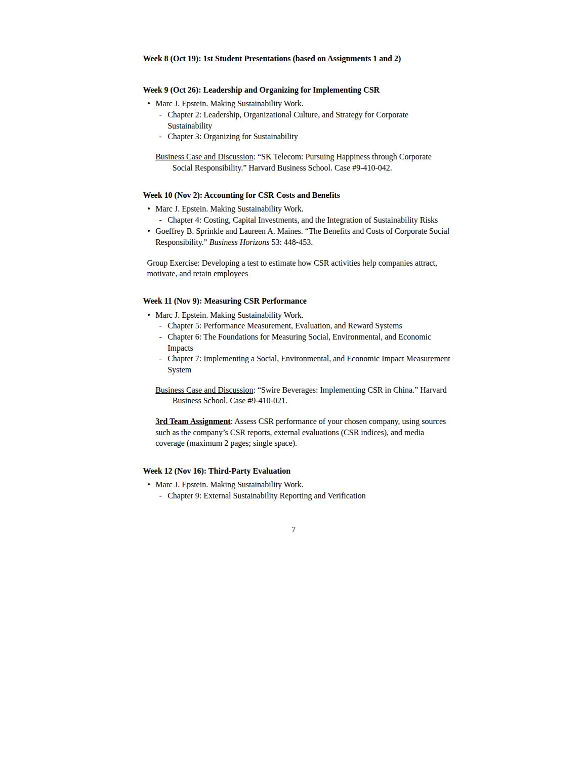Week 8 (Oct 19): 1st Student Presentations (based on Assignments 1 and 2)
Week 9 (Oct 26): Leadership and Organizing for Implementing CSR
Marc J. Epstein. Making Sustainability Work.
Chapter 2: Leadership, Organizational Culture, and Strategy for Corporate Sustainability
Chapter 3: Organizing for Sustainability
Business Case and Discussion: “SK Telecom: Pursuing Happiness through Corporate Social Responsibility.” Harvard Business School. Case #9-410-042.
Week 10 (Nov 2): Accounting for CSR Costs and Benefits
Marc J. Epstein. Making Sustainability Work.
Chapter 4: Costing, Capital Investments, and the Integration of Sustainability Risks
Goeffrey B. Sprinkle and Laureen A. Maines. “The Benefits and Costs of Corporate Social Responsibility.” Business Horizons 53: 448-453.
Group Exercise: Developing a test to estimate how CSR activities help companies attract, motivate, and retain employees
Week 11 (Nov 9): Measuring CSR Performance
Marc J. Epstein. Making Sustainability Work.
Chapter 5: Performance Measurement, Evaluation, and Reward Systems
Chapter 6: The Foundations for Measuring Social, Environmental, and Economic Impacts
Chapter 7: Implementing a Social, Environmental, and Economic Impact Measurement System
Business Case and Discussion: “Swire Beverages: Implementing CSR in China.” Harvard Business School. Case #9-410-021.
3rd Team Assignment: Assess CSR performance of your chosen company, using sources such as the company’s CSR reports, external evaluations (CSR indices), and media coverage (maximum 2 pages; single space).
Week 12 (Nov 16): Third-Party Evaluation
Marc J. Epstein. Making Sustainability Work.
Chapter 9: External Sustainability Reporting and Verification
7